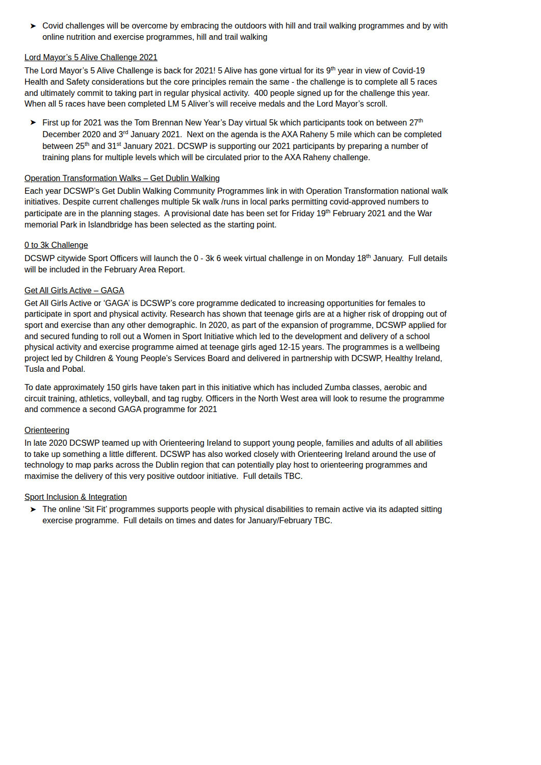Covid challenges will be overcome by embracing the outdoors with hill and trail walking programmes and by with online nutrition and exercise programmes, hill and trail walking
Lord Mayor’s 5 Alive Challenge 2021
The Lord Mayor’s 5 Alive Challenge is back for 2021! 5 Alive has gone virtual for its 9th year in view of Covid-19 Health and Safety considerations but the core principles remain the same - the challenge is to complete all 5 races and ultimately commit to taking part in regular physical activity. 400 people signed up for the challenge this year. When all 5 races have been completed LM 5 Aliver’s will receive medals and the Lord Mayor’s scroll.
First up for 2021 was the Tom Brennan New Year’s Day virtual 5k which participants took on between 27th December 2020 and 3rd January 2021. Next on the agenda is the AXA Raheny 5 mile which can be completed between 25th and 31st January 2021. DCSWP is supporting our 2021 participants by preparing a number of training plans for multiple levels which will be circulated prior to the AXA Raheny challenge.
Operation Transformation Walks – Get Dublin Walking
Each year DCSWP’s Get Dublin Walking Community Programmes link in with Operation Transformation national walk initiatives. Despite current challenges multiple 5k walk /runs in local parks permitting covid-approved numbers to participate are in the planning stages. A provisional date has been set for Friday 19th February 2021 and the War memorial Park in Islandbridge has been selected as the starting point.
0 to 3k Challenge
DCSWP citywide Sport Officers will launch the 0 - 3k 6 week virtual challenge in on Monday 18th January. Full details will be included in the February Area Report.
Get All Girls Active – GAGA
Get All Girls Active or ‘GAGA’ is DCSWP’s core programme dedicated to increasing opportunities for females to participate in sport and physical activity. Research has shown that teenage girls are at a higher risk of dropping out of sport and exercise than any other demographic. In 2020, as part of the expansion of programme, DCSWP applied for and secured funding to roll out a Women in Sport Initiative which led to the development and delivery of a school physical activity and exercise programme aimed at teenage girls aged 12-15 years. The programmes is a wellbeing project led by Children & Young People’s Services Board and delivered in partnership with DCSWP, Healthy Ireland, Tusla and Pobal.
To date approximately 150 girls have taken part in this initiative which has included Zumba classes, aerobic and circuit training, athletics, volleyball, and tag rugby. Officers in the North West area will look to resume the programme and commence a second GAGA programme for 2021
Orienteering
In late 2020 DCSWP teamed up with Orienteering Ireland to support young people, families and adults of all abilities to take up something a little different. DCSWP has also worked closely with Orienteering Ireland around the use of technology to map parks across the Dublin region that can potentially play host to orienteering programmes and maximise the delivery of this very positive outdoor initiative. Full details TBC.
Sport Inclusion & Integration
The online ‘Sit Fit’ programmes supports people with physical disabilities to remain active via its adapted sitting exercise programme. Full details on times and dates for January/February TBC.